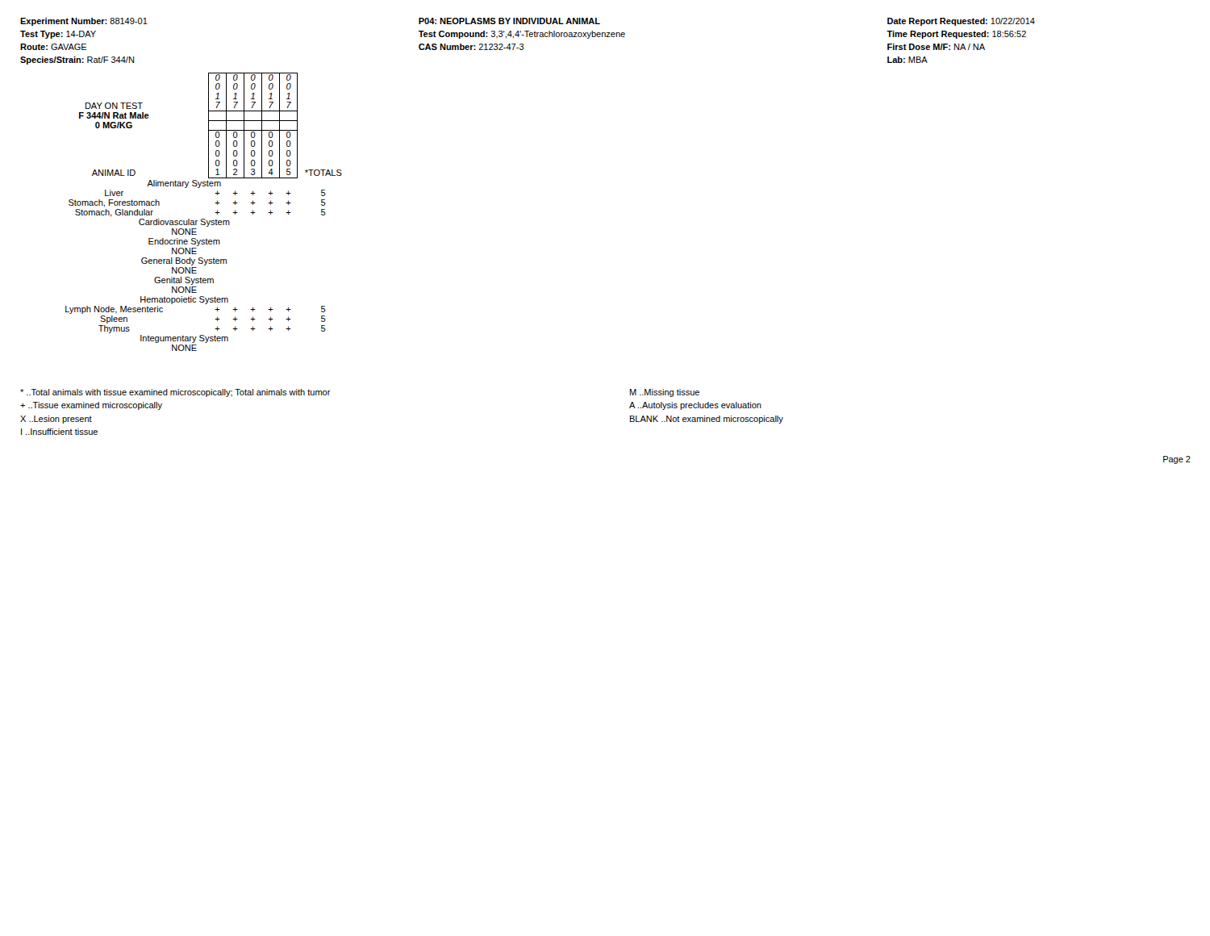| Experiment Number: 88149-01 Test Type: 14-DAY Route: GAVAGE Species/Strain: Rat/F 344/N | P04: NEOPLASMS BY INDIVIDUAL ANIMAL Test Compound: 3,3',4,4'-Tetrachloroazoxybenzene CAS Number: 21232-47-3 | Date Report Requested: 10/22/2014 Time Report Requested: 18:56:52 First Dose M/F: NA / NA Lab: MBA |
| DAY ON TEST | 0 0 1 7 | 0 0 1 7 | 0 0 1 7 | 0 0 1 7 | 0 0 1 7 | |
| F 344/N Rat Male | | | | | | |
| 0 MG/KG | | | | | | |
| ANIMAL ID | 0 0 0 0 1 | 0 0 0 0 2 | 0 0 0 0 3 | 0 0 0 0 4 | 0 0 0 0 5 | *TOTALS |
| Alimentary System |
| Liver | + | + | + | + | + | 5 |
| Stomach, Forestomach | + | + | + | + | + | 5 |
| Stomach, Glandular | + | + | + | + | + | 5 |
| Cardiovascular System |
| NONE |
| Endocrine System |
| NONE |
| General Body System |
| NONE |
| Genital System |
| NONE |
| Hematopoietic System |
| Lymph Node, Mesenteric | + | + | + | + | + | 5 |
| Spleen | + | + | + | + | + | 5 |
| Thymus | + | + | + | + | + | 5 |
| Integumentary System |
| NONE |
| * ..Total animals with tissue examined microscopically; Total animals with tumor + ..Tissue examined microscopically X ..Lesion present I ..Insufficient tissue | M ..Missing tissue A ..Autolysis precludes evaluation BLANK ..Not examined microscopically |
Page 2